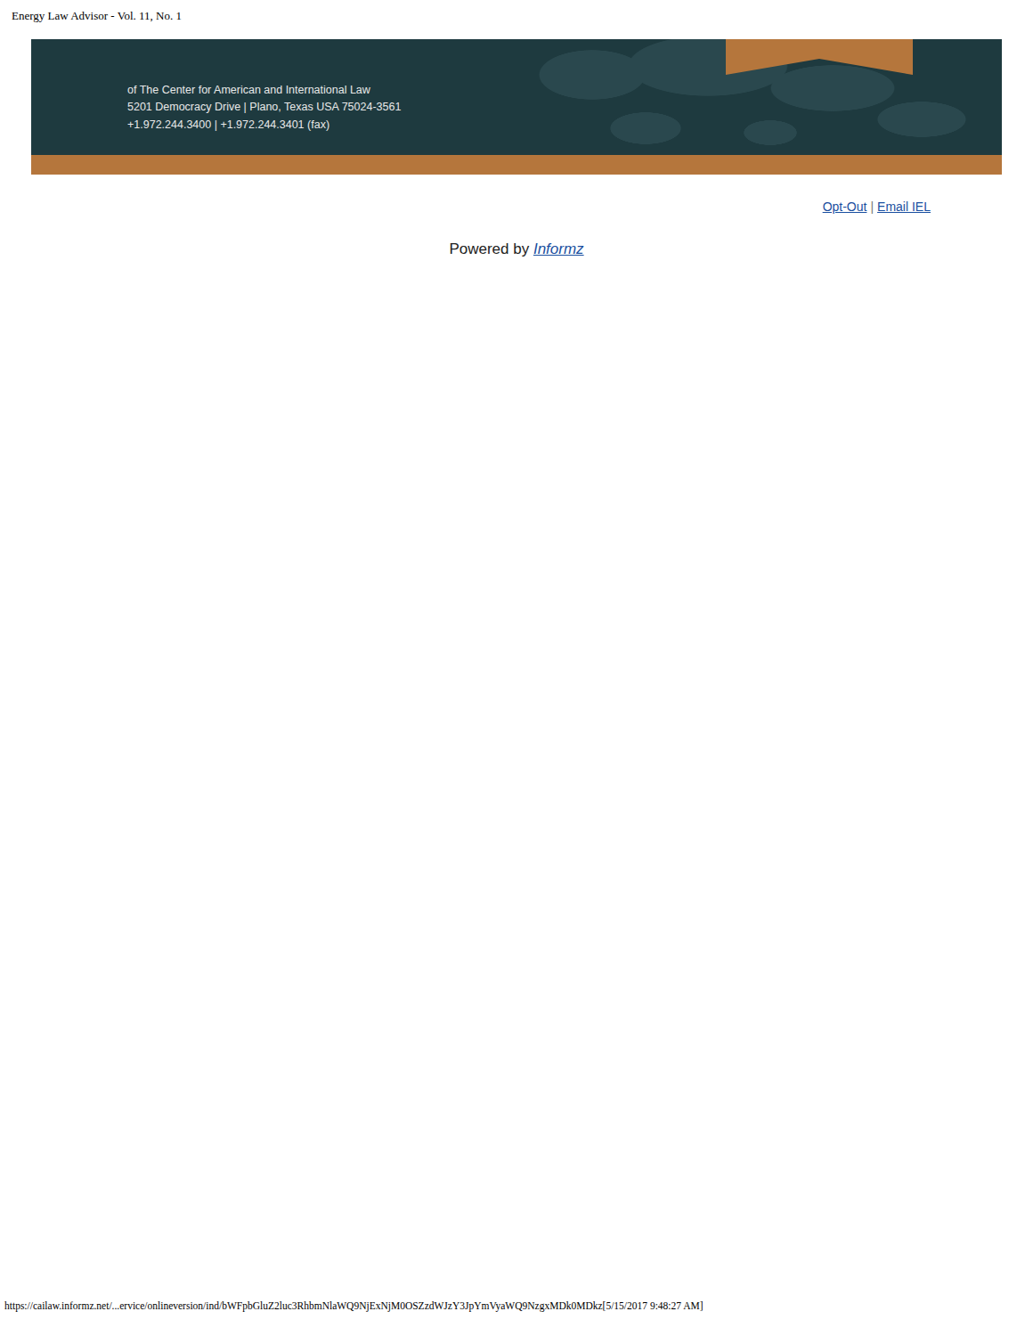Energy Law Advisor - Vol. 11, No. 1
of The Center for American and International Law
5201 Democracy Drive | Plano, Texas USA 75024-3561
+1.972.244.3400 | +1.972.244.3401 (fax)
Opt-Out|Email IEL
Powered by Informz
https://cailaw.informz.net/...ervice/onlineversion/ind/bWFpbGluZ2luc3RhbmNlaWQ9NjExNjM0OSZzdWJzY3JpYmVyaWQ9NzgxMDk0MDkz[5/15/2017 9:48:27 AM]